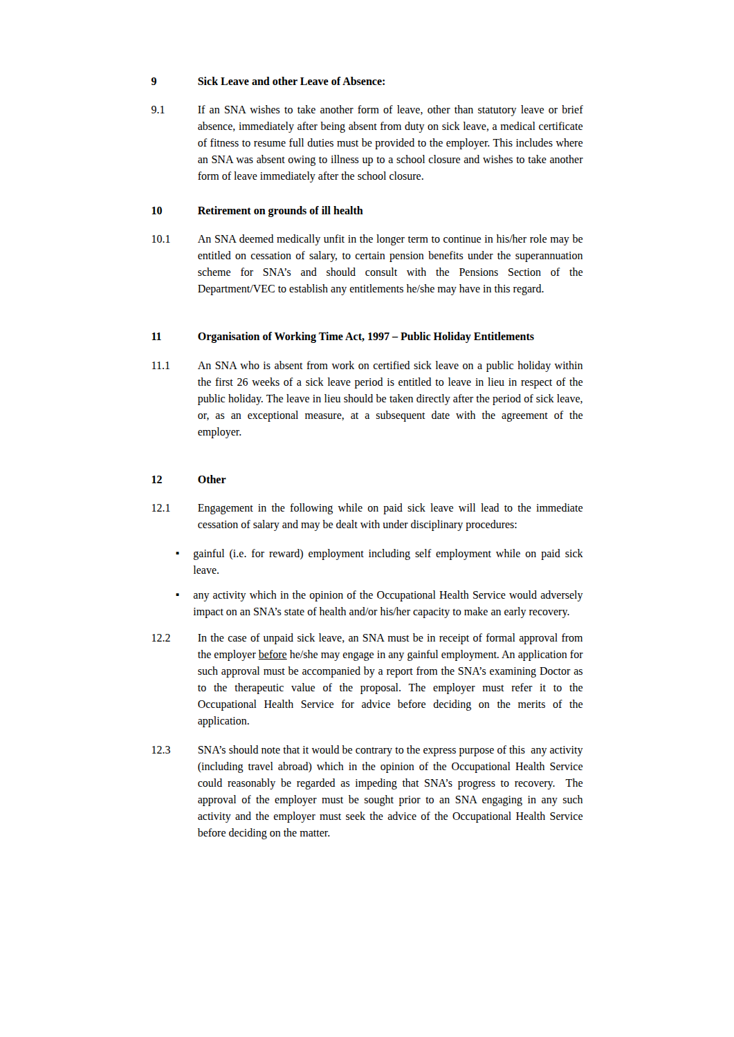9 Sick Leave and other Leave of Absence:
9.1 If an SNA wishes to take another form of leave, other than statutory leave or brief absence, immediately after being absent from duty on sick leave, a medical certificate of fitness to resume full duties must be provided to the employer. This includes where an SNA was absent owing to illness up to a school closure and wishes to take another form of leave immediately after the school closure.
10 Retirement on grounds of ill health
10.1 An SNA deemed medically unfit in the longer term to continue in his/her role may be entitled on cessation of salary, to certain pension benefits under the superannuation scheme for SNA’s and should consult with the Pensions Section of the Department/VEC to establish any entitlements he/she may have in this regard.
11 Organisation of Working Time Act, 1997 – Public Holiday Entitlements
11.1 An SNA who is absent from work on certified sick leave on a public holiday within the first 26 weeks of a sick leave period is entitled to leave in lieu in respect of the public holiday. The leave in lieu should be taken directly after the period of sick leave, or, as an exceptional measure, at a subsequent date with the agreement of the employer.
12 Other
12.1 Engagement in the following while on paid sick leave will lead to the immediate cessation of salary and may be dealt with under disciplinary procedures:
gainful (i.e. for reward) employment including self employment while on paid sick leave.
any activity which in the opinion of the Occupational Health Service would adversely impact on an SNA’s state of health and/or his/her capacity to make an early recovery.
12.2 In the case of unpaid sick leave, an SNA must be in receipt of formal approval from the employer before he/she may engage in any gainful employment. An application for such approval must be accompanied by a report from the SNA’s examining Doctor as to the therapeutic value of the proposal. The employer must refer it to the Occupational Health Service for advice before deciding on the merits of the application.
12.3 SNA’s should note that it would be contrary to the express purpose of this any activity (including travel abroad) which in the opinion of the Occupational Health Service could reasonably be regarded as impeding that SNA’s progress to recovery. The approval of the employer must be sought prior to an SNA engaging in any such activity and the employer must seek the advice of the Occupational Health Service before deciding on the matter.